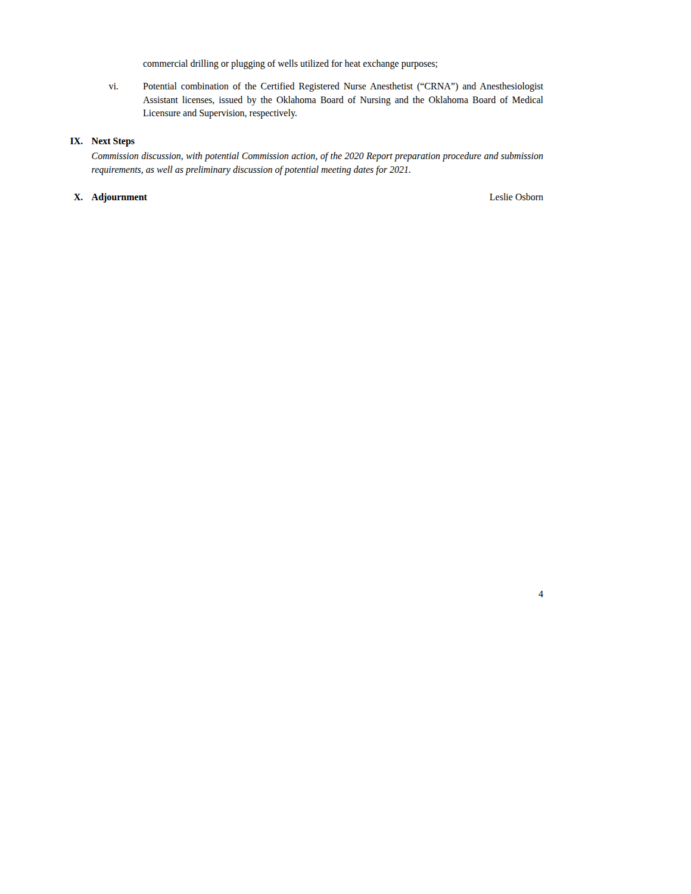commercial drilling or plugging of wells utilized for heat exchange purposes;
vi.
Potential combination of the Certified Registered Nurse Anesthetist (“CRNA”) and Anesthesiologist Assistant licenses, issued by the Oklahoma Board of Nursing and the Oklahoma Board of Medical Licensure and Supervision, respectively.
IX.
Next Steps
Commission discussion, with potential Commission action, of the 2020 Report preparation procedure and submission requirements, as well as preliminary discussion of potential meeting dates for 2021.
X.
Adjournment
Leslie Osborn
4